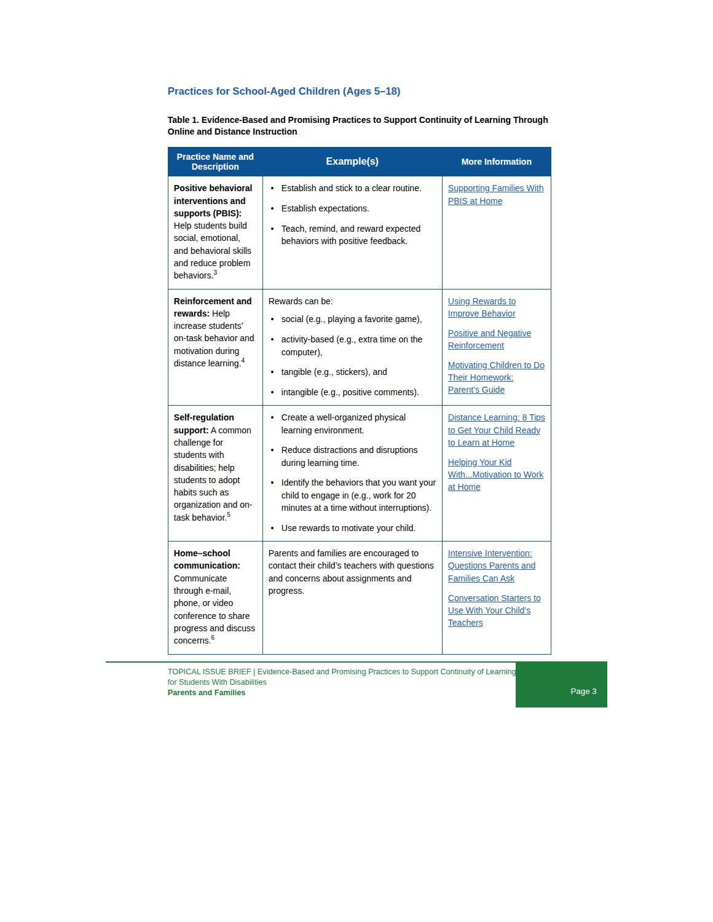Practices for School-Aged Children (Ages 5–18)
Table 1. Evidence-Based and Promising Practices to Support Continuity of Learning Through Online and Distance Instruction
| Practice Name and Description | Example(s) | More Information |
| --- | --- | --- |
| Positive behavioral interventions and supports (PBIS): Help students build social, emotional, and behavioral skills and reduce problem behaviors. 3 | Establish and stick to a clear routine. Establish expectations. Teach, remind, and reward expected behaviors with positive feedback. | Supporting Families With PBIS at Home |
| Reinforcement and rewards: Help increase students’ on-task behavior and motivation during distance learning. 4 | Rewards can be: social (e.g., playing a favorite game), activity-based (e.g., extra time on the computer), tangible (e.g., stickers), and intangible (e.g., positive comments). | Using Rewards to Improve Behavior Positive and Negative Reinforcement Motivating Children to Do Their Homework: Parent’s Guide |
| Self-regulation support: A common challenge for students with disabilities; help students to adopt habits such as organization and on-task behavior. 5 | Create a well-organized physical learning environment. Reduce distractions and disruptions during learning time. Identify the behaviors that you want your child to engage in (e.g., work for 20 minutes at a time without interruptions). Use rewards to motivate your child. | Distance Learning: 8 Tips to Get Your Child Ready to Learn at Home Helping Your Kid With...Motivation to Work at Home |
| Home–school communication: Communicate through e-mail, phone, or video conference to share progress and discuss concerns. 6 | Parents and families are encouraged to contact their child’s teachers with questions and concerns about assignments and progress. | Intensive Intervention: Questions Parents and Families Can Ask Conversation Starters to Use With Your Child’s Teachers |
TOPICAL ISSUE BRIEF | Evidence-Based and Promising Practices to Support Continuity of Learning
for Students With Disabilities
Parents and Families
Page 3